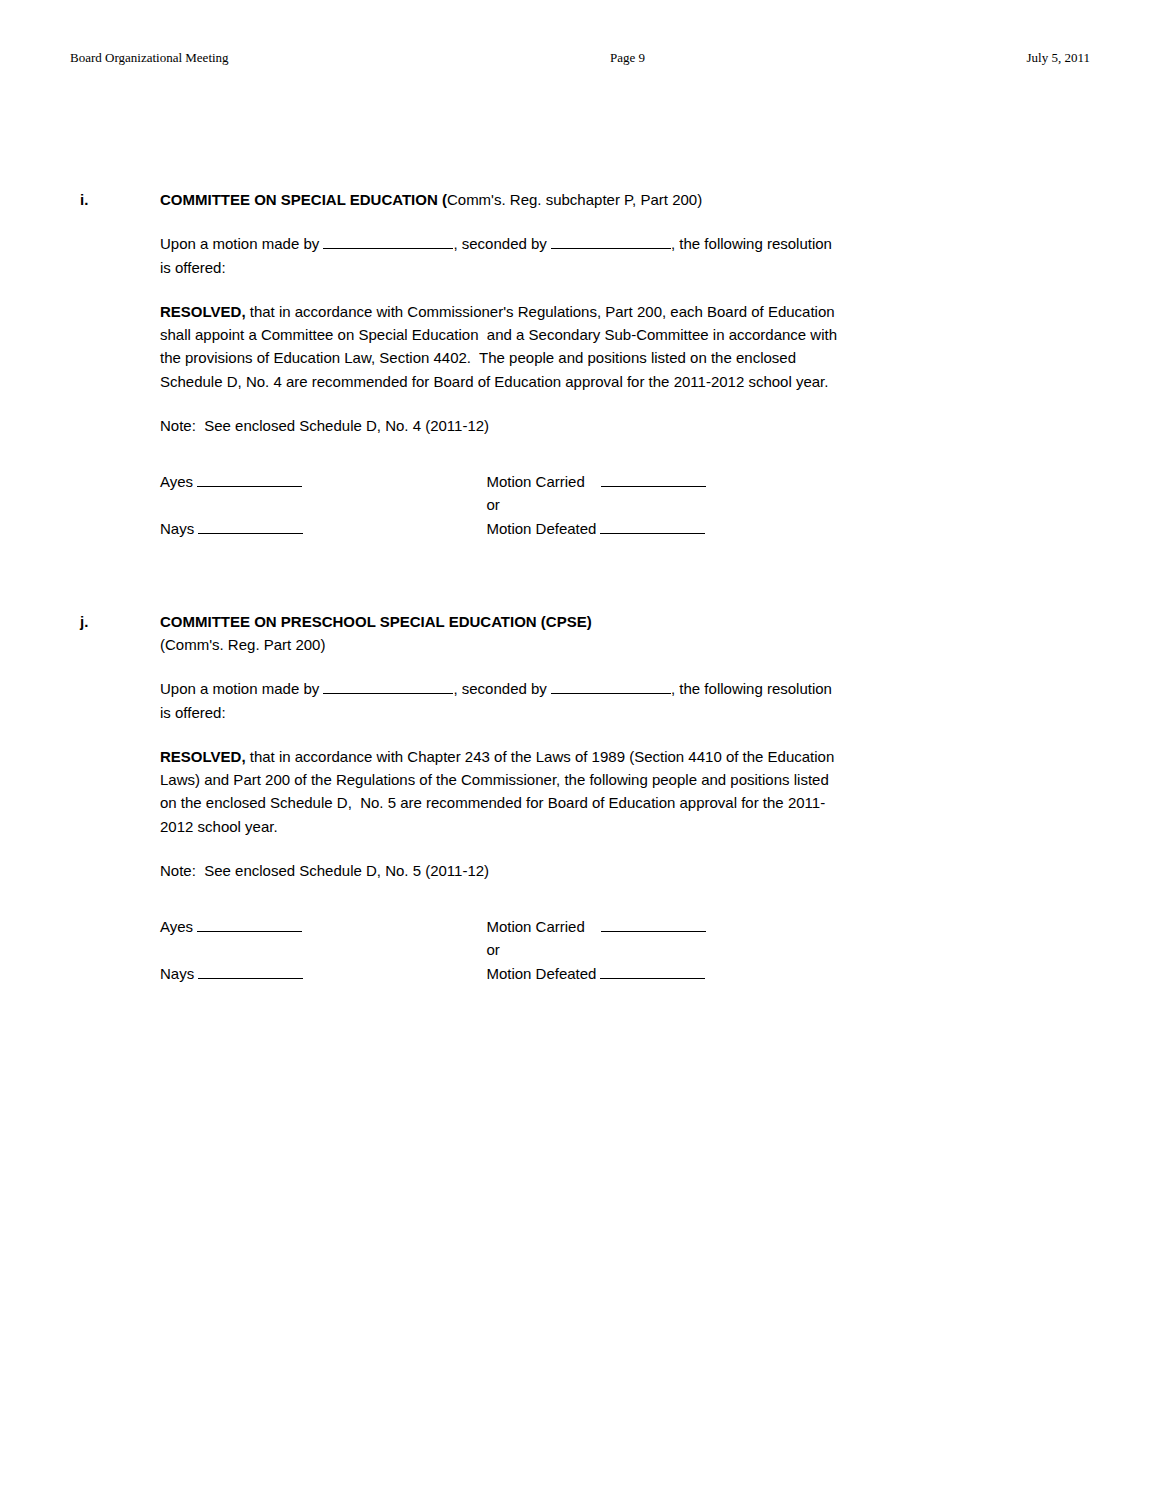Board Organizational Meeting Page 9 July 5, 2011
i.
COMMITTEE ON SPECIAL EDUCATION (Comm's. Reg. subchapter P, Part 200)
Upon a motion made by , seconded by , the following resolution is offered:
RESOLVED, that in accordance with Commissioner's Regulations, Part 200, each Board of Education shall appoint a Committee on Special Education and a Secondary Sub-Committee in accordance with the provisions of Education Law, Section 4402. The people and positions listed on the enclosed Schedule D, No. 4 are recommended for Board of Education approval for the 2011-2012 school year.
Note: See enclosed Schedule D, No. 4 (2011-12)
| Ayes | Motion Carried |
| | or |
| Nays | Motion Defeated |
j.
COMMITTEE ON PRESCHOOL SPECIAL EDUCATION (CPSE)
(Comm's. Reg. Part 200)
Upon a motion made by , seconded by , the following resolution is offered:
RESOLVED, that in accordance with Chapter 243 of the Laws of 1989 (Section 4410 of the Education Laws) and Part 200 of the Regulations of the Commissioner, the following people and positions listed on the enclosed Schedule D, No. 5 are recommended for Board of Education approval for the 2011-2012 school year.
Note: See enclosed Schedule D, No. 5 (2011-12)
| Ayes | Motion Carried |
| | or |
| Nays | Motion Defeated |